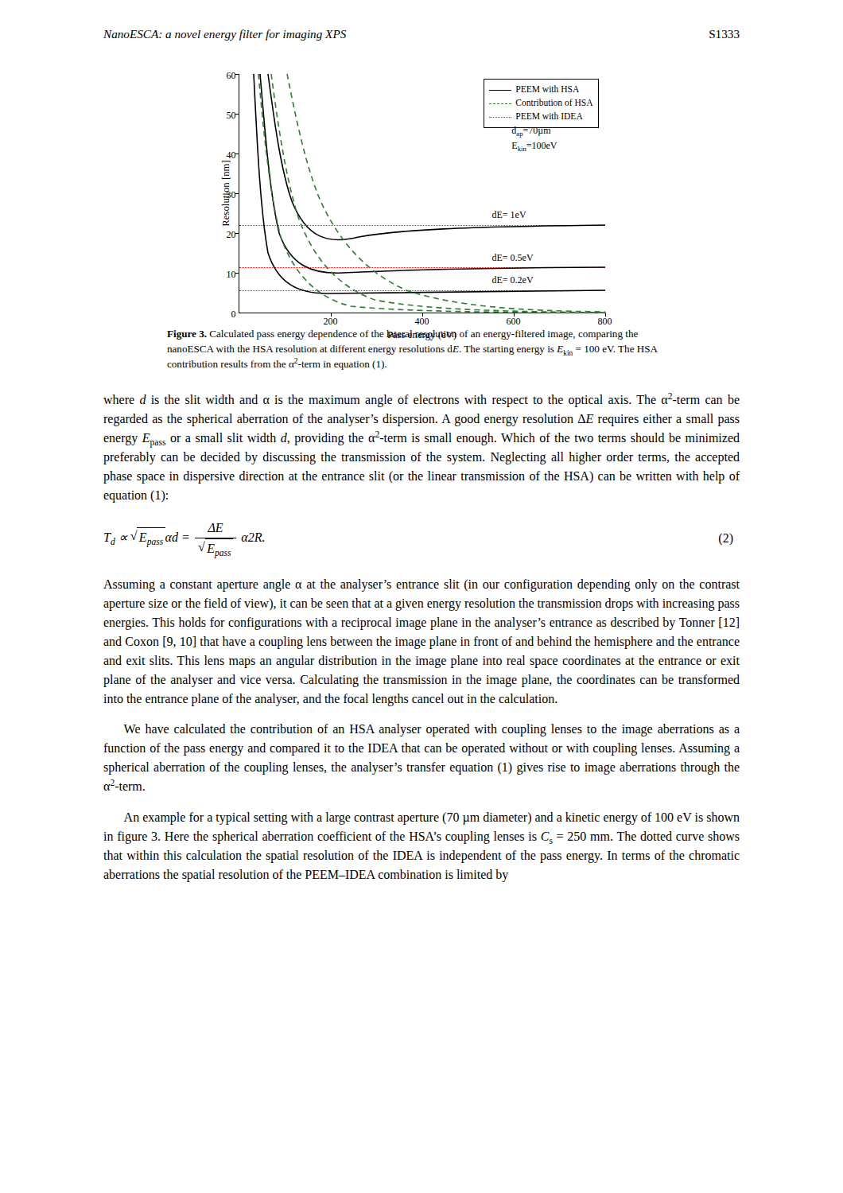NanoESCA: a novel energy filter for imaging XPS S1333
Resolution [nm] Pass energy (eV) 60 50 40 30 20 10 0 200 400 600 800
PEEM with HSA
Contribution of HSA
PEEM with IDEA
dap=70µm
Ekin=100eV
dE= 1eV dE= 0.5eV dE= 0.2eV
Figure 3. Calculated pass energy dependence of the lateral resolution of an energy-filtered image, comparing the nanoESCA with the HSA resolution at different energy resolutions dE. The starting energy is Ekin = 100 eV. The HSA contribution results from the α2-term in equation (1).
where d is the slit width and α is the maximum angle of electrons with respect to the optical axis. The α2-term can be regarded as the spherical aberration of the analyser’s dispersion. A good energy resolution ΔE requires either a small pass energy Epass or a small slit width d, providing the α2-term is small enough. Which of the two terms should be minimized preferably can be decided by discussing the transmission of the system. Neglecting all higher order terms, the accepted phase space in dispersive direction at the entrance slit (or the linear transmission of the HSA) can be written with help of equation (1):
Td ∝ Epassαd = ΔE Epass α2R. (2)
Assuming a constant aperture angle α at the analyser’s entrance slit (in our configuration depending only on the contrast aperture size or the field of view), it can be seen that at a given energy resolution the transmission drops with increasing pass energies. This holds for configurations with a reciprocal image plane in the analyser’s entrance as described by Tonner [12] and Coxon [9, 10] that have a coupling lens between the image plane in front of and behind the hemisphere and the entrance and exit slits. This lens maps an angular distribution in the image plane into real space coordinates at the entrance or exit plane of the analyser and vice versa. Calculating the transmission in the image plane, the coordinates can be transformed into the entrance plane of the analyser, and the focal lengths cancel out in the calculation.
We have calculated the contribution of an HSA analyser operated with coupling lenses to the image aberrations as a function of the pass energy and compared it to the IDEA that can be operated without or with coupling lenses. Assuming a spherical aberration of the coupling lenses, the analyser’s transfer equation (1) gives rise to image aberrations through the α2-term.
An example for a typical setting with a large contrast aperture (70 µm diameter) and a kinetic energy of 100 eV is shown in figure 3. Here the spherical aberration coefficient of the HSA’s coupling lenses is Cs = 250 mm. The dotted curve shows that within this calculation the spatial resolution of the IDEA is independent of the pass energy. In terms of the chromatic aberrations the spatial resolution of the PEEM–IDEA combination is limited by